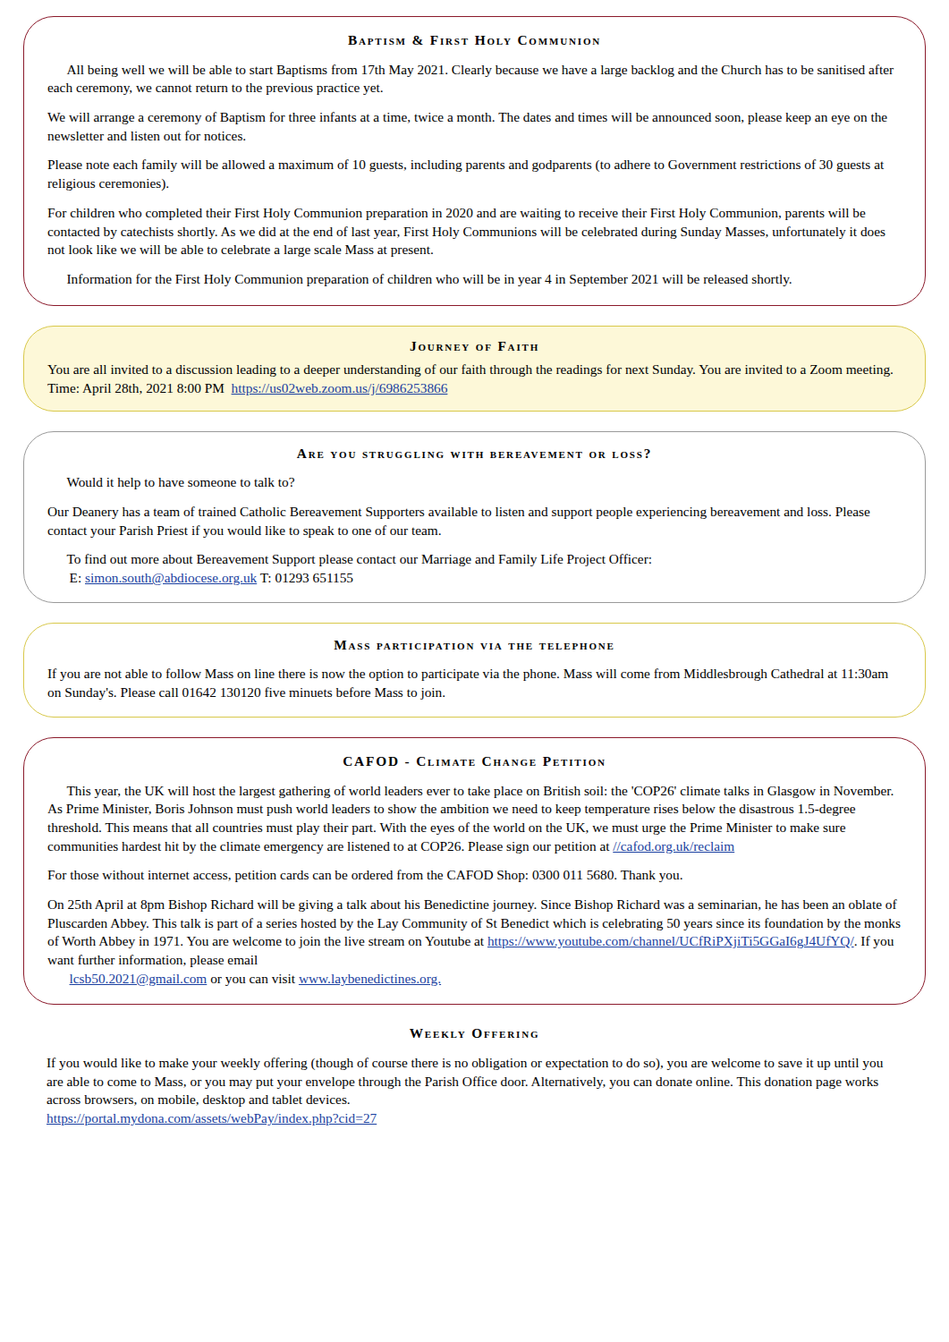Baptism & First Holy Communion
All being well we will be able to start Baptisms from 17th May 2021. Clearly because we have a large backlog and the Church has to be sanitised after each ceremony, we cannot return to the previous practice yet.
We will arrange a ceremony of Baptism for three infants at a time, twice a month. The dates and times will be announced soon, please keep an eye on the newsletter and listen out for notices.
Please note each family will be allowed a maximum of 10 guests, including parents and godparents (to adhere to Government restrictions of 30 guests at religious ceremonies).
For children who completed their First Holy Communion preparation in 2020 and are waiting to receive their First Holy Communion, parents will be contacted by catechists shortly. As we did at the end of last year, First Holy Communions will be celebrated during Sunday Masses, unfortunately it does not look like we will be able to celebrate a large scale Mass at present.
Information for the First Holy Communion preparation of children who will be in year 4 in September 2021 will be released shortly.
Journey of Faith
You are all invited to a discussion leading to a deeper understanding of our faith through the readings for next Sunday. You are invited to a Zoom meeting. Time: April 28th, 2021 8:00 PM https://us02web.zoom.us/j/6986253866
Are you struggling with bereavement or loss?
Would it help to have someone to talk to?
Our Deanery has a team of trained Catholic Bereavement Supporters available to listen and support people experiencing bereavement and loss. Please contact your Parish Priest if you would like to speak to one of our team.
To find out more about Bereavement Support please contact our Marriage and Family Life Project Officer:
E: simon.south@abdiocese.org.uk T: 01293 651155
Mass participation via the telephone
If you are not able to follow Mass on line there is now the option to participate via the phone. Mass will come from Middlesbrough Cathedral at 11:30am on Sunday's. Please call 01642 130120 five minuets before Mass to join.
CAFOD - Climate Change Petition
This year, the UK will host the largest gathering of world leaders ever to take place on British soil: the 'COP26' climate talks in Glasgow in November. As Prime Minister, Boris Johnson must push world leaders to show the ambition we need to keep temperature rises below the disastrous 1.5-degree threshold. This means that all countries must play their part. With the eyes of the world on the UK, we must urge the Prime Minister to make sure communities hardest hit by the climate emergency are listened to at COP26. Please sign our petition at //cafod.org.uk/reclaim
For those without internet access, petition cards can be ordered from the CAFOD Shop: 0300 011 5680. Thank you.
On 25th April at 8pm Bishop Richard will be giving a talk about his Benedictine journey. Since Bishop Richard was a seminarian, he has been an oblate of Pluscarden Abbey. This talk is part of a series hosted by the Lay Community of St Benedict which is celebrating 50 years since its foundation by the monks of Worth Abbey in 1971. You are welcome to join the live stream on Youtube at https://www.youtube.com/channel/UCfRiPXjiTi5GGaI6gJ4UfYQ/. If you want further information, please email
lcsb50.2021@gmail.com or you can visit www.laybenedictines.org.
Weekly Offering
If you would like to make your weekly offering (though of course there is no obligation or expectation to do so), you are welcome to save it up until you are able to come to Mass, or you may put your envelope through the Parish Office door. Alternatively, you can donate online. This donation page works across browsers, on mobile, desktop and tablet devices.
https://portal.mydona.com/assets/webPay/index.php?cid=27